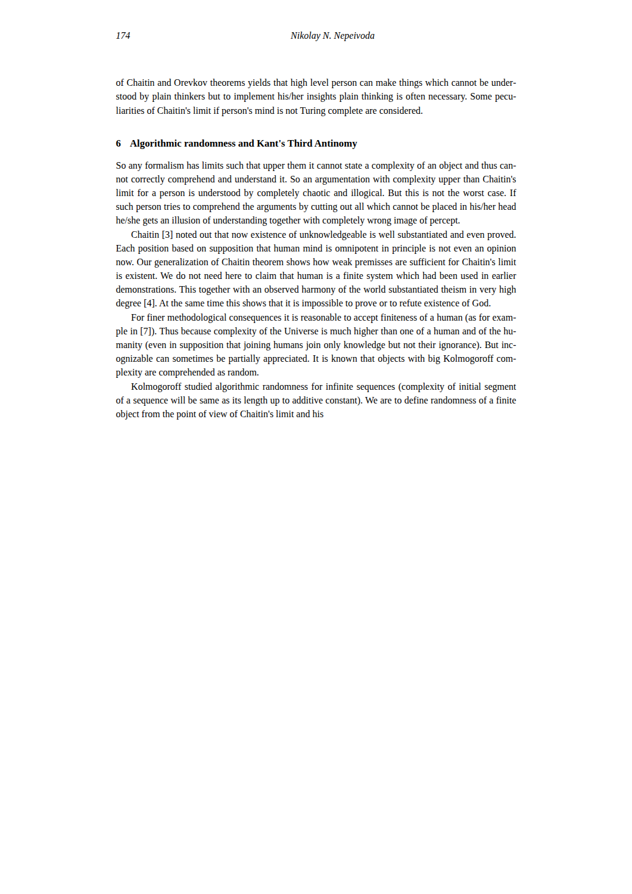174 Nikolay N. Nepeivoda
of Chaitin and Orevkov theorems yields that high level person can make things which cannot be understood by plain thinkers but to implement his/her insights plain thinking is often necessary. Some peculiarities of Chaitin's limit if person's mind is not Turing complete are considered.
6 Algorithmic randomness and Kant's Third Antinomy
So any formalism has limits such that upper them it cannot state a complexity of an object and thus cannot correctly comprehend and understand it. So an argumentation with complexity upper than Chaitin's limit for a person is understood by completely chaotic and illogical. But this is not the worst case. If such person tries to comprehend the arguments by cutting out all which cannot be placed in his/her head he/she gets an illusion of understanding together with completely wrong image of percept.
Chaitin [3] noted out that now existence of unknowledgeable is well substantiated and even proved. Each position based on supposition that human mind is omnipotent in principle is not even an opinion now. Our generalization of Chaitin theorem shows how weak premisses are sufficient for Chaitin's limit is existent. We do not need here to claim that human is a finite system which had been used in earlier demonstrations. This together with an observed harmony of the world substantiated theism in very high degree [4]. At the same time this shows that it is impossible to prove or to refute existence of God.
For finer methodological consequences it is reasonable to accept finiteness of a human (as for example in [7]). Thus because complexity of the Universe is much higher than one of a human and of the humanity (even in supposition that joining humans join only knowledge but not their ignorance). But incognizable can sometimes be partially appreciated. It is known that objects with big Kolmogoroff complexity are comprehended as random.
Kolmogoroff studied algorithmic randomness for infinite sequences (complexity of initial segment of a sequence will be same as its length up to additive constant). We are to define randomness of a finite object from the point of view of Chaitin's limit and his